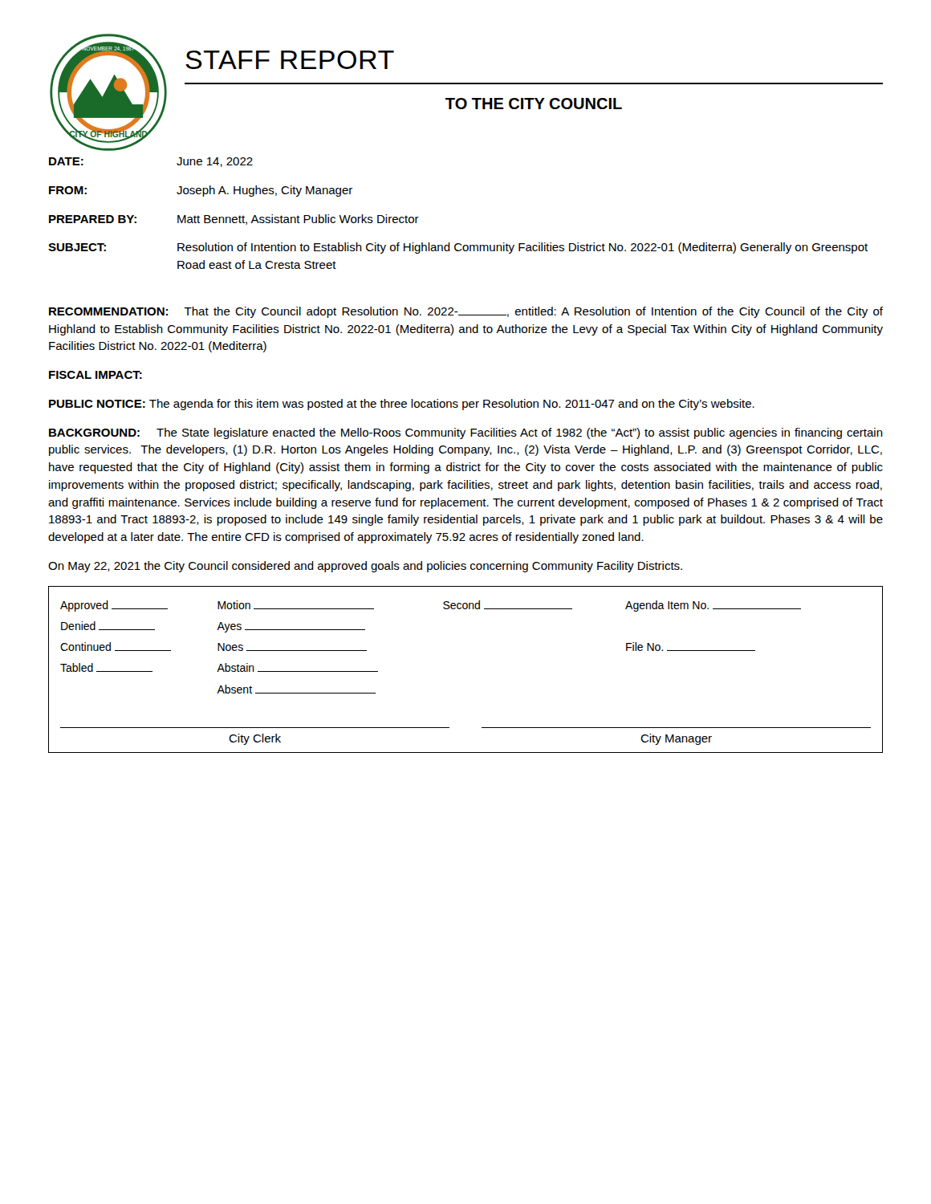NOVEMBER 24, 1987 CITY OF HIGHLAND
STAFF REPORT
TO THE CITY COUNCIL
| DATE: | June 14, 2022 |
| FROM: | Joseph A. Hughes, City Manager |
| PREPARED BY: | Matt Bennett, Assistant Public Works Director |
| SUBJECT: | Resolution of Intention to Establish City of Highland Community Facilities District No. 2022-01 (Mediterra) Generally on Greenspot Road east of La Cresta Street |
RECOMMENDATION: That the City Council adopt Resolution No. 2022- , entitled: A Resolution of Intention of the City Council of the City of Highland to Establish Community Facilities District No. 2022-01 (Mediterra) and to Authorize the Levy of a Special Tax Within City of Highland Community Facilities District No. 2022-01 (Mediterra)
FISCAL IMPACT:
PUBLIC NOTICE: The agenda for this item was posted at the three locations per Resolution No. 2011-047 and on the City’s website.
BACKGROUND: The State legislature enacted the Mello-Roos Community Facilities Act of 1982 (the “Act”) to assist public agencies in financing certain public services. The developers, (1) D.R. Horton Los Angeles Holding Company, Inc., (2) Vista Verde – Highland, L.P. and (3) Greenspot Corridor, LLC, have requested that the City of Highland (City) assist them in forming a district for the City to cover the costs associated with the maintenance of public improvements within the proposed district; specifically, landscaping, park facilities, street and park lights, detention basin facilities, trails and access road, and graffiti maintenance. Services include building a reserve fund for replacement. The current development, composed of Phases 1 & 2 comprised of Tract 18893-1 and Tract 18893-2, is proposed to include 149 single family residential parcels, 1 private park and 1 public park at buildout. Phases 3 & 4 will be developed at a later date. The entire CFD is comprised of approximately 75.92 acres of residentially zoned land.
On May 22, 2021 the City Council considered and approved goals and policies concerning Community Facility Districts.
| Approved | Motion | Second | Agenda Item No. |
| Denied | Ayes | | |
| Continued | Noes | | File No. |
| Tabled | Abstain | | |
| | Absent | | |
City Clerk
City Manager